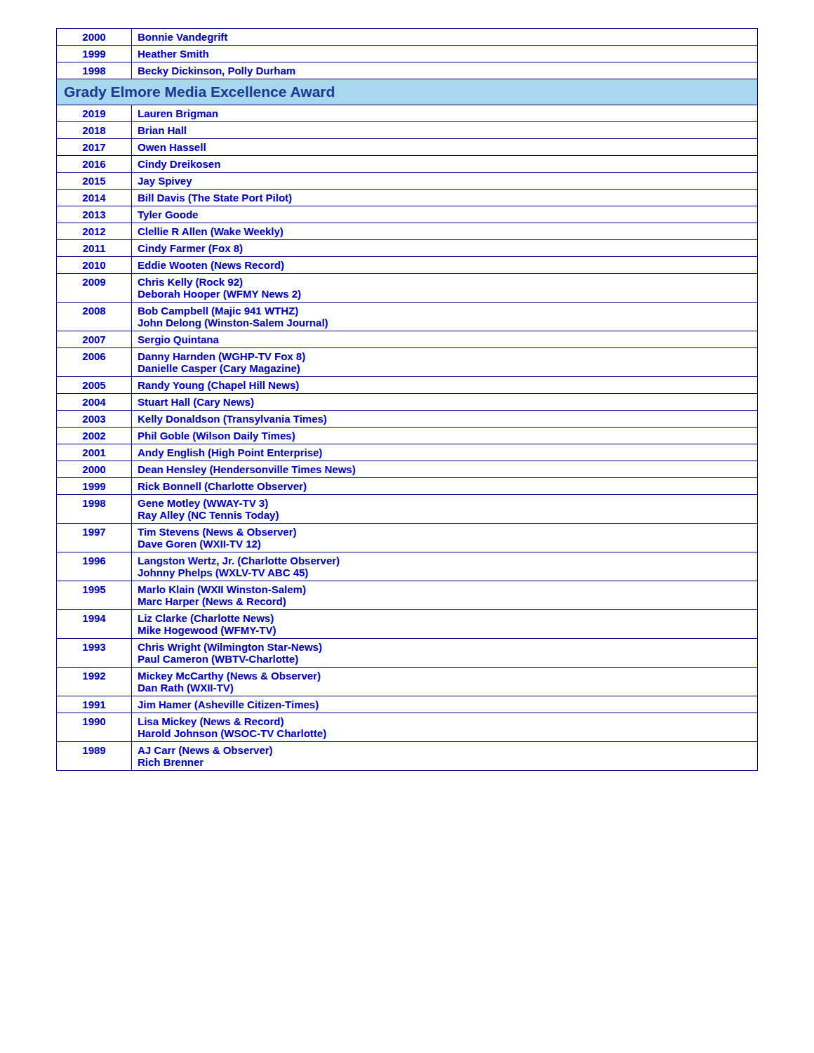| 2000 | Bonnie Vandegrift |
| 1999 | Heather Smith |
| 1998 | Becky Dickinson, Polly Durham |
| Grady Elmore Media Excellence Award |
| 2019 | Lauren Brigman |
| 2018 | Brian Hall |
| 2017 | Owen Hassell |
| 2016 | Cindy Dreikosen |
| 2015 | Jay Spivey |
| 2014 | Bill Davis (The State Port Pilot) |
| 2013 | Tyler Goode |
| 2012 | Clellie R Allen (Wake Weekly) |
| 2011 | Cindy Farmer (Fox 8) |
| 2010 | Eddie Wooten (News Record) |
| 2009 | Chris Kelly (Rock 92) Deborah Hooper (WFMY News 2) |
| 2008 | Bob Campbell (Majic 941 WTHZ) John Delong (Winston-Salem Journal) |
| 2007 | Sergio Quintana |
| 2006 | Danny Harnden (WGHP-TV Fox 8) Danielle Casper (Cary Magazine) |
| 2005 | Randy Young (Chapel Hill News) |
| 2004 | Stuart Hall (Cary News) |
| 2003 | Kelly Donaldson (Transylvania Times) |
| 2002 | Phil Goble (Wilson Daily Times) |
| 2001 | Andy English (High Point Enterprise) |
| 2000 | Dean Hensley (Hendersonville Times News) |
| 1999 | Rick Bonnell (Charlotte Observer) |
| 1998 | Gene Motley (WWAY-TV 3) Ray Alley (NC Tennis Today) |
| 1997 | Tim Stevens (News & Observer) Dave Goren (WXII-TV 12) |
| 1996 | Langston Wertz, Jr. (Charlotte Observer) Johnny Phelps (WXLV-TV ABC 45) |
| 1995 | Marlo Klain (WXII Winston-Salem) Marc Harper (News & Record) |
| 1994 | Liz Clarke (Charlotte News) Mike Hogewood (WFMY-TV) |
| 1993 | Chris Wright (Wilmington Star-News) Paul Cameron (WBTV-Charlotte) |
| 1992 | Mickey McCarthy (News & Observer) Dan Rath (WXII-TV) |
| 1991 | Jim Hamer (Asheville Citizen-Times) |
| 1990 | Lisa Mickey (News & Record) Harold Johnson (WSOC-TV Charlotte) |
| 1989 | AJ Carr (News & Observer) Rich Brenner |